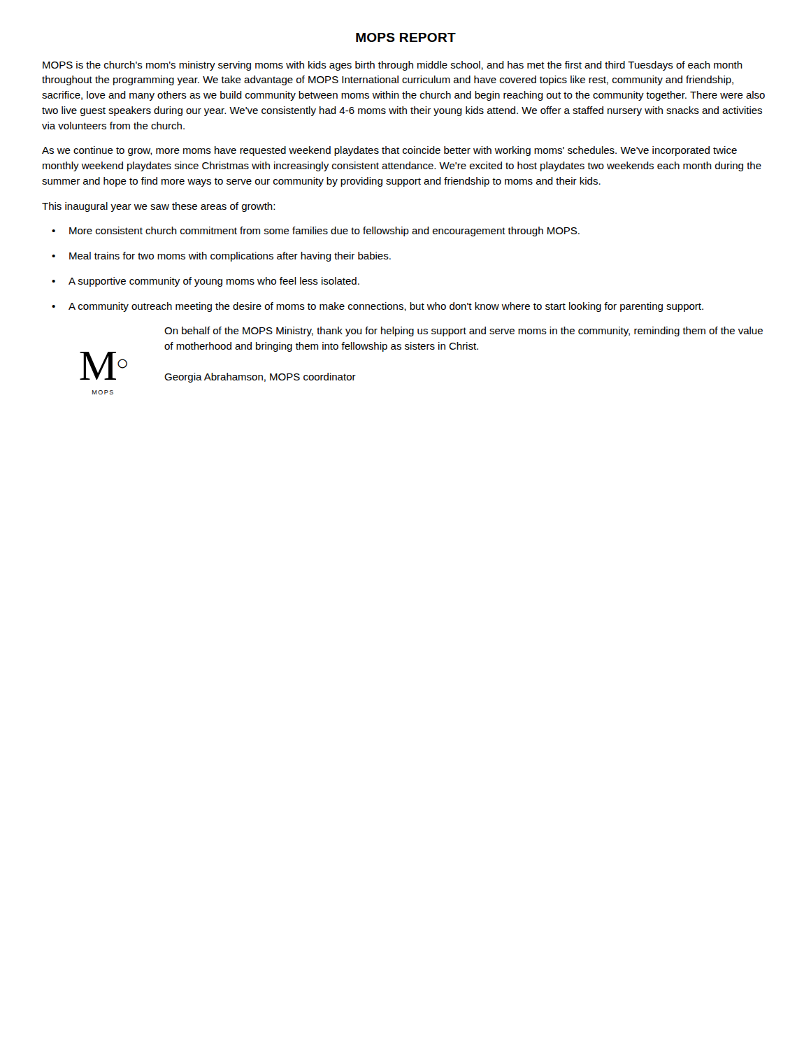MOPS REPORT
MOPS is the church's mom's ministry serving moms with kids ages birth through middle school, and has met the first and third Tuesdays of each month throughout the programming year. We take advantage of MOPS International curriculum and have covered topics like rest, community and friendship, sacrifice, love and many others as we build community between moms within the church and begin reaching out to the community together. There were also two live guest speakers during our year. We've consistently had 4-6 moms with their young kids attend. We offer a staffed nursery with snacks and activities via volunteers from the church.
As we continue to grow, more moms have requested weekend playdates that coincide better with working moms' schedules. We've incorporated twice monthly weekend playdates since Christmas with increasingly consistent attendance. We're excited to host playdates two weekends each month during the summer and hope to find more ways to serve our community by providing support and friendship to moms and their kids.
This inaugural year we saw these areas of growth:
More consistent church commitment from some families due to fellowship and encouragement through MOPS.
Meal trains for two moms with complications after having their babies.
A supportive community of young moms who feel less isolated.
A community outreach meeting the desire of moms to make connections, but who don't know where to start looking for parenting support.
M○
MOPS
On behalf of the MOPS Ministry, thank you for helping us support and serve moms in the community, reminding them of the value of motherhood and bringing them into fellowship as sisters in Christ.
Georgia Abrahamson, MOPS coordinator